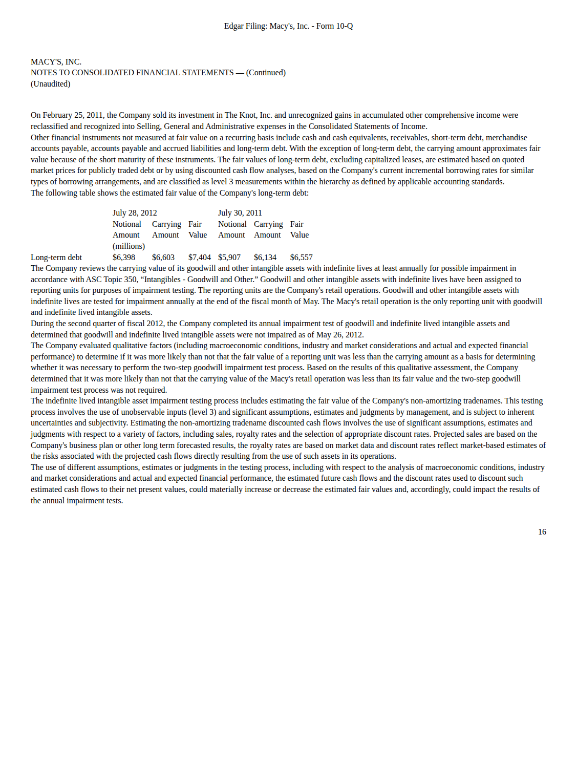Edgar Filing: Macy's, Inc. - Form 10-Q
MACY'S, INC.
NOTES TO CONSOLIDATED FINANCIAL STATEMENTS — (Continued)
(Unaudited)
On February 25, 2011, the Company sold its investment in The Knot, Inc. and unrecognized gains in accumulated other comprehensive income were reclassified and recognized into Selling, General and Administrative expenses in the Consolidated Statements of Income.
Other financial instruments not measured at fair value on a recurring basis include cash and cash equivalents, receivables, short-term debt, merchandise accounts payable, accounts payable and accrued liabilities and long-term debt. With the exception of long-term debt, the carrying amount approximates fair value because of the short maturity of these instruments. The fair values of long-term debt, excluding capitalized leases, are estimated based on quoted market prices for publicly traded debt or by using discounted cash flow analyses, based on the Company's current incremental borrowing rates for similar types of borrowing arrangements, and are classified as level 3 measurements within the hierarchy as defined by applicable accounting standards.
The following table shows the estimated fair value of the Company's long-term debt:
| | July 28, 2012 | July 30, 2011 |
| | Notional | Carrying | Fair | Notional | Carrying | Fair |
| | Amount | Amount | Value | Amount | Amount | Value |
| | (millions) | | | | | |
| Long-term debt | $6,398 | $6,603 | $7,404 | $5,907 | $6,134 | $6,557 |
The Company reviews the carrying value of its goodwill and other intangible assets with indefinite lives at least annually for possible impairment in accordance with ASC Topic 350, “Intangibles - Goodwill and Other.” Goodwill and other intangible assets with indefinite lives have been assigned to reporting units for purposes of impairment testing. The reporting units are the Company's retail operations. Goodwill and other intangible assets with indefinite lives are tested for impairment annually at the end of the fiscal month of May. The Macy's retail operation is the only reporting unit with goodwill and indefinite lived intangible assets.
During the second quarter of fiscal 2012, the Company completed its annual impairment test of goodwill and indefinite lived intangible assets and determined that goodwill and indefinite lived intangible assets were not impaired as of May 26, 2012.
The Company evaluated qualitative factors (including macroeconomic conditions, industry and market considerations and actual and expected financial performance) to determine if it was more likely than not that the fair value of a reporting unit was less than the carrying amount as a basis for determining whether it was necessary to perform the two-step goodwill impairment test process. Based on the results of this qualitative assessment, the Company determined that it was more likely than not that the carrying value of the Macy's retail operation was less than its fair value and the two-step goodwill impairment test process was not required.
The indefinite lived intangible asset impairment testing process includes estimating the fair value of the Company's non-amortizing tradenames. This testing process involves the use of unobservable inputs (level 3) and significant assumptions, estimates and judgments by management, and is subject to inherent uncertainties and subjectivity. Estimating the non-amortizing tradename discounted cash flows involves the use of significant assumptions, estimates and judgments with respect to a variety of factors, including sales, royalty rates and the selection of appropriate discount rates. Projected sales are based on the Company's business plan or other long term forecasted results, the royalty rates are based on market data and discount rates reflect market-based estimates of the risks associated with the projected cash flows directly resulting from the use of such assets in its operations.
The use of different assumptions, estimates or judgments in the testing process, including with respect to the analysis of macroeconomic conditions, industry and market considerations and actual and expected financial performance, the estimated future cash flows and the discount rates used to discount such estimated cash flows to their net present values, could materially increase or decrease the estimated fair values and, accordingly, could impact the results of the annual impairment tests.
16